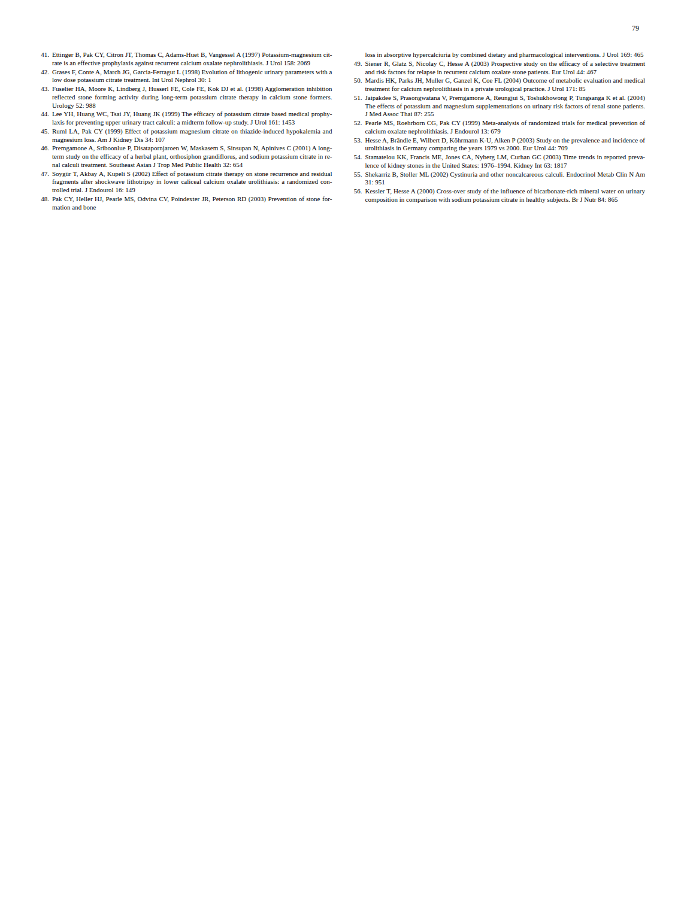79
41. Ettinger B, Pak CY, Citron JT, Thomas C, Adams-Huet B, Vangessel A (1997) Potassium-magnesium citrate is an effective prophylaxis against recurrent calcium oxalate nephrolithiasis. J Urol 158: 2069
42. Grases F, Conte A, March JG, Garcia-Ferragut L (1998) Evolution of lithogenic urinary parameters with a low dose potassium citrate treatment. Int Urol Nephrol 30: 1
43. Fuselier HA, Moore K, Lindberg J, Husserl FE, Cole FE, Kok DJ et al. (1998) Agglomeration inhibition reflected stone forming activity during long-term potassium citrate therapy in calcium stone formers. Urology 52: 988
44. Lee YH, Huang WC, Tsai JY, Huang JK (1999) The efficacy of potassium citrate based medical prophylaxis for preventing upper urinary tract calculi: a midterm follow-up study. J Urol 161: 1453
45. Ruml LA, Pak CY (1999) Effect of potassium magnesium citrate on thiazide-induced hypokalemia and magnesium loss. Am J Kidney Dis 34: 107
46. Premgamone A, Sriboonlue P, Disatapornjaroen W, Maskasem S, Sinsupan N, Apinives C (2001) A long-term study on the efficacy of a herbal plant, orthosiphon grandiflorus, and sodium potassium citrate in renal calculi treatment. Southeast Asian J Trop Med Public Health 32: 654
47. Soygür T, Akbay A, Kupeli S (2002) Effect of potassium citrate therapy on stone recurrence and residual fragments after shockwave lithotripsy in lower caliceal calcium oxalate urolithiasis: a randomized controlled trial. J Endourol 16: 149
48. Pak CY, Heller HJ, Pearle MS, Odvina CV, Poindexter JR, Peterson RD (2003) Prevention of stone formation and bone
loss in absorptive hypercalciuria by combined dietary and pharmacological interventions. J Urol 169: 465
49. Siener R, Glatz S, Nicolay C, Hesse A (2003) Prospective study on the efficacy of a selective treatment and risk factors for relapse in recurrent calcium oxalate stone patients. Eur Urol 44: 467
50. Mardis HK, Parks JH, Muller G, Ganzel K, Coe FL (2004) Outcome of metabolic evaluation and medical treatment for calcium nephrolithiasis in a private urological practice. J Urol 171: 85
51. Jaipakdee S, Prasongwatana V, Premgamone A, Reungjui S, Toshukhowong P, Tungsanga K et al. (2004) The effects of potassium and magnesium supplementations on urinary risk factors of renal stone patients. J Med Assoc Thai 87: 255
52. Pearle MS, Roehrborn CG, Pak CY (1999) Meta-analysis of randomized trials for medical prevention of calcium oxalate nephrolithiasis. J Endourol 13: 679
53. Hesse A, Brändle E, Wilbert D, Köhrmann K-U, Alken P (2003) Study on the prevalence and incidence of urolithiasis in Germany comparing the years 1979 vs 2000. Eur Urol 44: 709
54. Stamatelou KK, Francis ME, Jones CA, Nyberg LM, Curhan GC (2003) Time trends in reported prevalence of kidney stones in the United States: 1976–1994. Kidney Int 63: 1817
55. Shekarriz B, Stoller ML (2002) Cystinuria and other noncalcareous calculi. Endocrinol Metab Clin N Am 31: 951
56. Kessler T, Hesse A (2000) Cross-over study of the influence of bicarbonate-rich mineral water on urinary composition in comparison with sodium potassium citrate in healthy subjects. Br J Nutr 84: 865